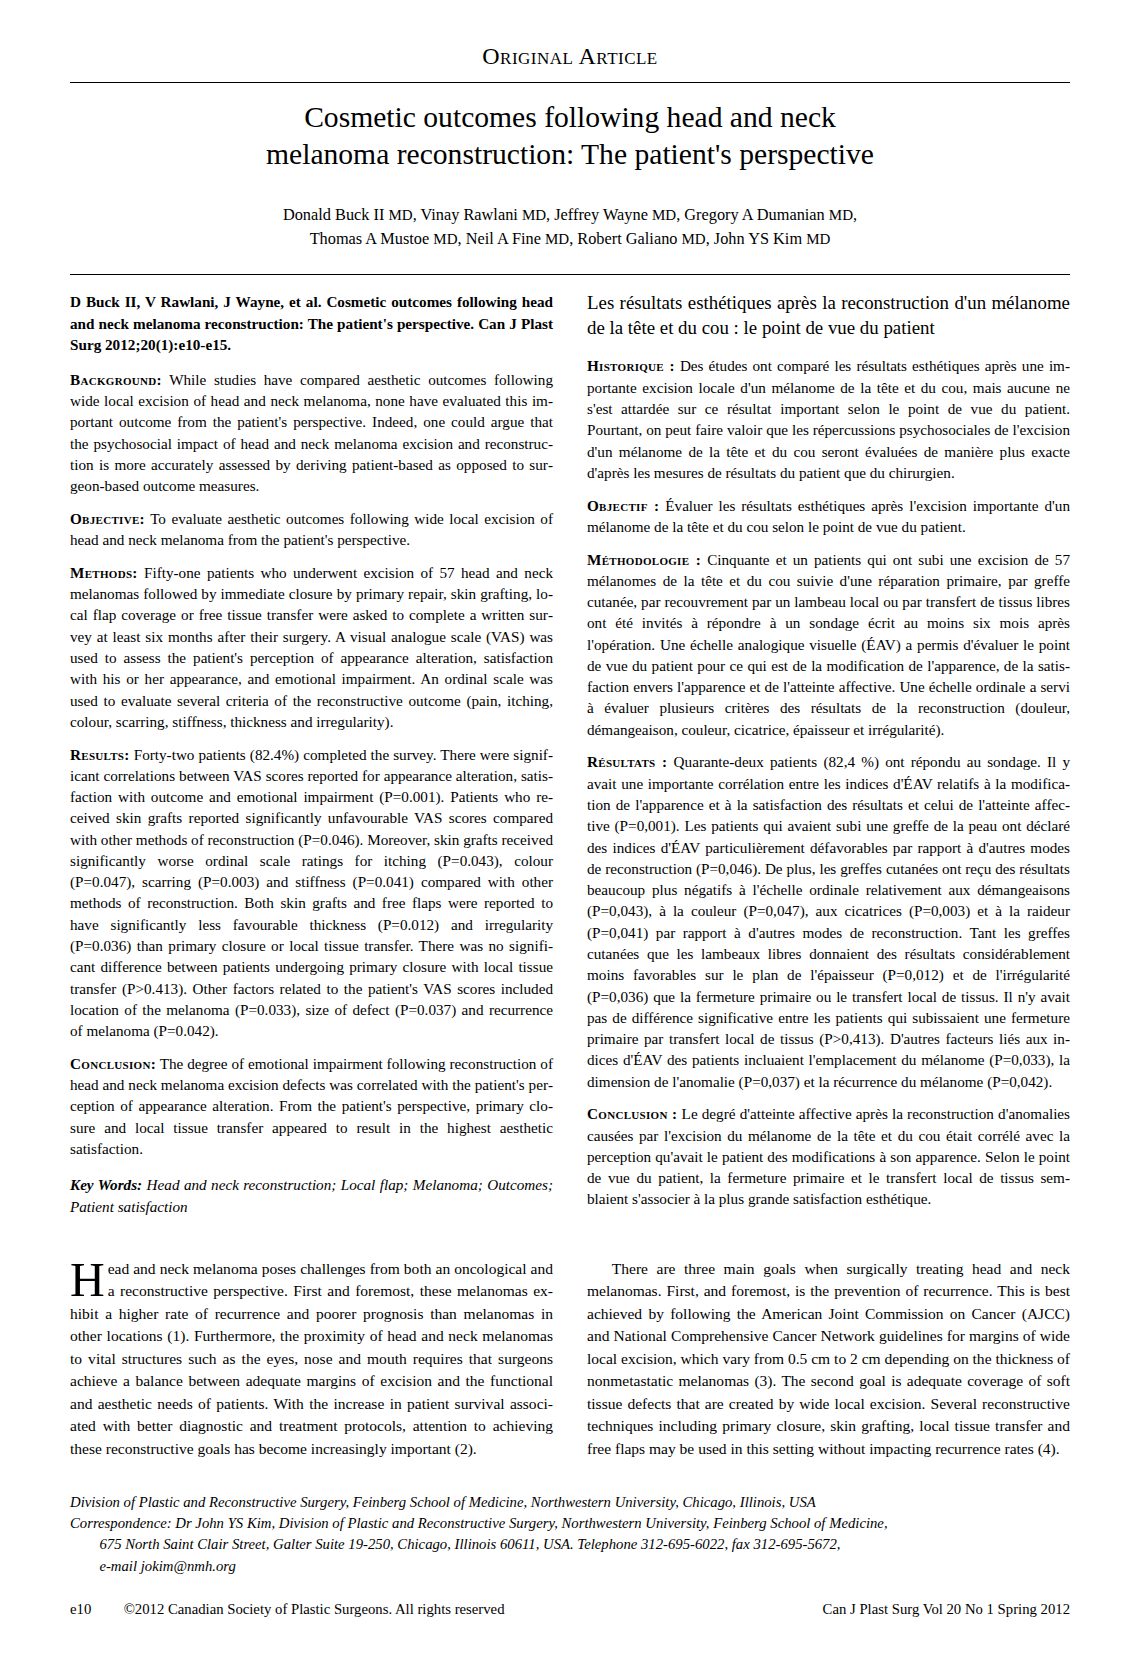Original Article
Cosmetic outcomes following head and neck
melanoma reconstruction: The patient's perspective
Donald Buck II MD, Vinay Rawlani MD, Jeffrey Wayne MD, Gregory A Dumanian MD,
Thomas A Mustoe MD, Neil A Fine MD, Robert Galiano MD, John YS Kim MD
D Buck II, V Rawlani, J Wayne, et al. Cosmetic outcomes following head and neck melanoma reconstruction: The patient's perspective. Can J Plast Surg 2012;20(1):e10-e15.
Background: While studies have compared aesthetic outcomes following wide local excision of head and neck melanoma, none have evaluated this important outcome from the patient's perspective. Indeed, one could argue that the psychosocial impact of head and neck melanoma excision and reconstruction is more accurately assessed by deriving patient-based as opposed to surgeon-based outcome measures.
Objective: To evaluate aesthetic outcomes following wide local excision of head and neck melanoma from the patient's perspective.
Methods: Fifty-one patients who underwent excision of 57 head and neck melanomas followed by immediate closure by primary repair, skin grafting, local flap coverage or free tissue transfer were asked to complete a written survey at least six months after their surgery. A visual analogue scale (VAS) was used to assess the patient's perception of appearance alteration, satisfaction with his or her appearance, and emotional impairment. An ordinal scale was used to evaluate several criteria of the reconstructive outcome (pain, itching, colour, scarring, stiffness, thickness and irregularity).
Results: Forty-two patients (82.4%) completed the survey. There were significant correlations between VAS scores reported for appearance alteration, satisfaction with outcome and emotional impairment (P=0.001). Patients who received skin grafts reported significantly unfavourable VAS scores compared with other methods of reconstruction (P=0.046). Moreover, skin grafts received significantly worse ordinal scale ratings for itching (P=0.043), colour (P=0.047), scarring (P=0.003) and stiffness (P=0.041) compared with other methods of reconstruction. Both skin grafts and free flaps were reported to have significantly less favourable thickness (P=0.012) and irregularity (P=0.036) than primary closure or local tissue transfer. There was no significant difference between patients undergoing primary closure with local tissue transfer (P>0.413). Other factors related to the patient's VAS scores included location of the melanoma (P=0.033), size of defect (P=0.037) and recurrence of melanoma (P=0.042).
Conclusion: The degree of emotional impairment following reconstruction of head and neck melanoma excision defects was correlated with the patient's perception of appearance alteration. From the patient's perspective, primary closure and local tissue transfer appeared to result in the highest aesthetic satisfaction.
Key Words: Head and neck reconstruction; Local flap; Melanoma; Outcomes; Patient satisfaction
Les résultats esthétiques après la reconstruction d'un mélanome de la tête et du cou : le point de vue du patient
Historique : Des études ont comparé les résultats esthétiques après une importante excision locale d'un mélanome de la tête et du cou, mais aucune ne s'est attardée sur ce résultat important selon le point de vue du patient. Pourtant, on peut faire valoir que les répercussions psychosociales de l'excision d'un mélanome de la tête et du cou seront évaluées de manière plus exacte d'après les mesures de résultats du patient que du chirurgien.
Objectif : Évaluer les résultats esthétiques après l'excision importante d'un mélanome de la tête et du cou selon le point de vue du patient.
Méthodologie : Cinquante et un patients qui ont subi une excision de 57 mélanomes de la tête et du cou suivie d'une réparation primaire, par greffe cutanée, par recouvrement par un lambeau local ou par transfert de tissus libres ont été invités à répondre à un sondage écrit au moins six mois après l'opération. Une échelle analogique visuelle (ÉAV) a permis d'évaluer le point de vue du patient pour ce qui est de la modification de l'apparence, de la satisfaction envers l'apparence et de l'atteinte affective. Une échelle ordinale a servi à évaluer plusieurs critères des résultats de la reconstruction (douleur, démangeaison, couleur, cicatrice, épaisseur et irrégularité).
Résultats : Quarante-deux patients (82,4 %) ont répondu au sondage. Il y avait une importante corrélation entre les indices d'ÉAV relatifs à la modification de l'apparence et à la satisfaction des résultats et celui de l'atteinte affective (P=0,001). Les patients qui avaient subi une greffe de la peau ont déclaré des indices d'ÉAV particulièrement défavorables par rapport à d'autres modes de reconstruction (P=0,046). De plus, les greffes cutanées ont reçu des résultats beaucoup plus négatifs à l'échelle ordinale relativement aux démangeaisons (P=0,043), à la couleur (P=0,047), aux cicatrices (P=0,003) et à la raideur (P=0,041) par rapport à d'autres modes de reconstruction. Tant les greffes cutanées que les lambeaux libres donnaient des résultats considérablement moins favorables sur le plan de l'épaisseur (P=0,012) et de l'irrégularité (P=0,036) que la fermeture primaire ou le transfert local de tissus. Il n'y avait pas de différence significative entre les patients qui subissaient une fermeture primaire par transfert local de tissus (P>0,413). D'autres facteurs liés aux indices d'ÉAV des patients incluaient l'emplacement du mélanome (P=0,033), la dimension de l'anomalie (P=0,037) et la récurrence du mélanome (P=0,042).
Conclusion : Le degré d'atteinte affective après la reconstruction d'anomalies causées par l'excision du mélanome de la tête et du cou était corrélé avec la perception qu'avait le patient des modifications à son apparence. Selon le point de vue du patient, la fermeture primaire et le transfert local de tissus semblaient s'associer à la plus grande satisfaction esthétique.
Head and neck melanoma poses challenges from both an oncological and a reconstructive perspective. First and foremost, these melanomas exhibit a higher rate of recurrence and poorer prognosis than melanomas in other locations (1). Furthermore, the proximity of head and neck melanomas to vital structures such as the eyes, nose and mouth requires that surgeons achieve a balance between adequate margins of excision and the functional and aesthetic needs of patients. With the increase in patient survival associated with better diagnostic and treatment protocols, attention to achieving these reconstructive goals has become increasingly important (2).
There are three main goals when surgically treating head and neck melanomas. First, and foremost, is the prevention of recurrence. This is best achieved by following the American Joint Commission on Cancer (AJCC) and National Comprehensive Cancer Network guidelines for margins of wide local excision, which vary from 0.5 cm to 2 cm depending on the thickness of nonmetastatic melanomas (3). The second goal is adequate coverage of soft tissue defects that are created by wide local excision. Several reconstructive techniques including primary closure, skin grafting, local tissue transfer and free flaps may be used in this setting without impacting recurrence rates (4).
Division of Plastic and Reconstructive Surgery, Feinberg School of Medicine, Northwestern University, Chicago, Illinois, USA
Correspondence: Dr John YS Kim, Division of Plastic and Reconstructive Surgery, Northwestern University, Feinberg School of Medicine, 675 North Saint Clair Street, Galter Suite 19-250, Chicago, Illinois 60611, USA. Telephone 312-695-6022, fax 312-695-5672, e-mail jokim@nmh.org
e10 ©2012 Canadian Society of Plastic Surgeons. All rights reserved Can J Plast Surg Vol 20 No 1 Spring 2012